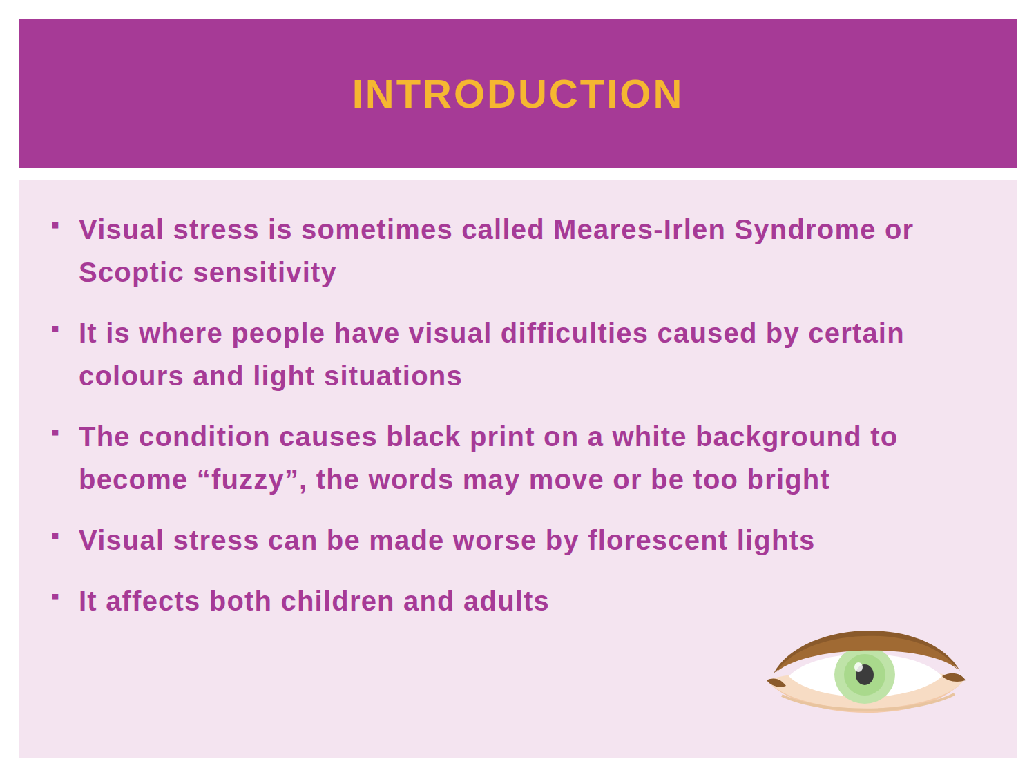Introduction
Visual stress is sometimes called Meares-Irlen Syndrome or Scoptic sensitivity
It is where people have visual difficulties caused by certain colours and light situations
The condition causes black print on a white background to become “fuzzy”, the words may move or be too bright
Visual stress can be made worse by florescent lights
It affects both children and adults